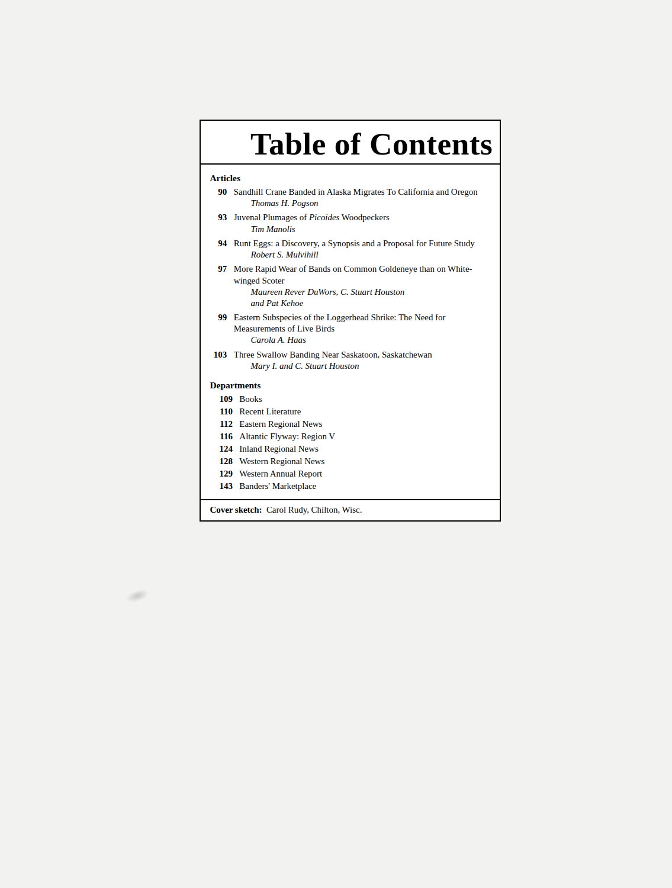Table of Contents
Articles
90 Sandhill Crane Banded in Alaska Migrates To California and Oregon Thomas H. Pogson
93 Juvenal Plumages of Picoides Woodpeckers Tim Manolis
94 Runt Eggs: a Discovery, a Synopsis and a Proposal for Future Study Robert S. Mulvihill
97 More Rapid Wear of Bands on Common Goldeneye than on White-winged Scoter Maureen Rever DuWors, C. Stuart Houston and Pat Kehoe
99 Eastern Subspecies of the Loggerhead Shrike: The Need for Measurements of Live Birds Carola A. Haas
103 Three Swallow Banding Near Saskatoon, Saskatchewan Mary I. and C. Stuart Houston
Departments
109 Books
110 Recent Literature
112 Eastern Regional News
116 Altantic Flyway: Region V
124 Inland Regional News
128 Western Regional News
129 Western Annual Report
143 Banders' Marketplace
Cover sketch: Carol Rudy, Chilton, Wisc.